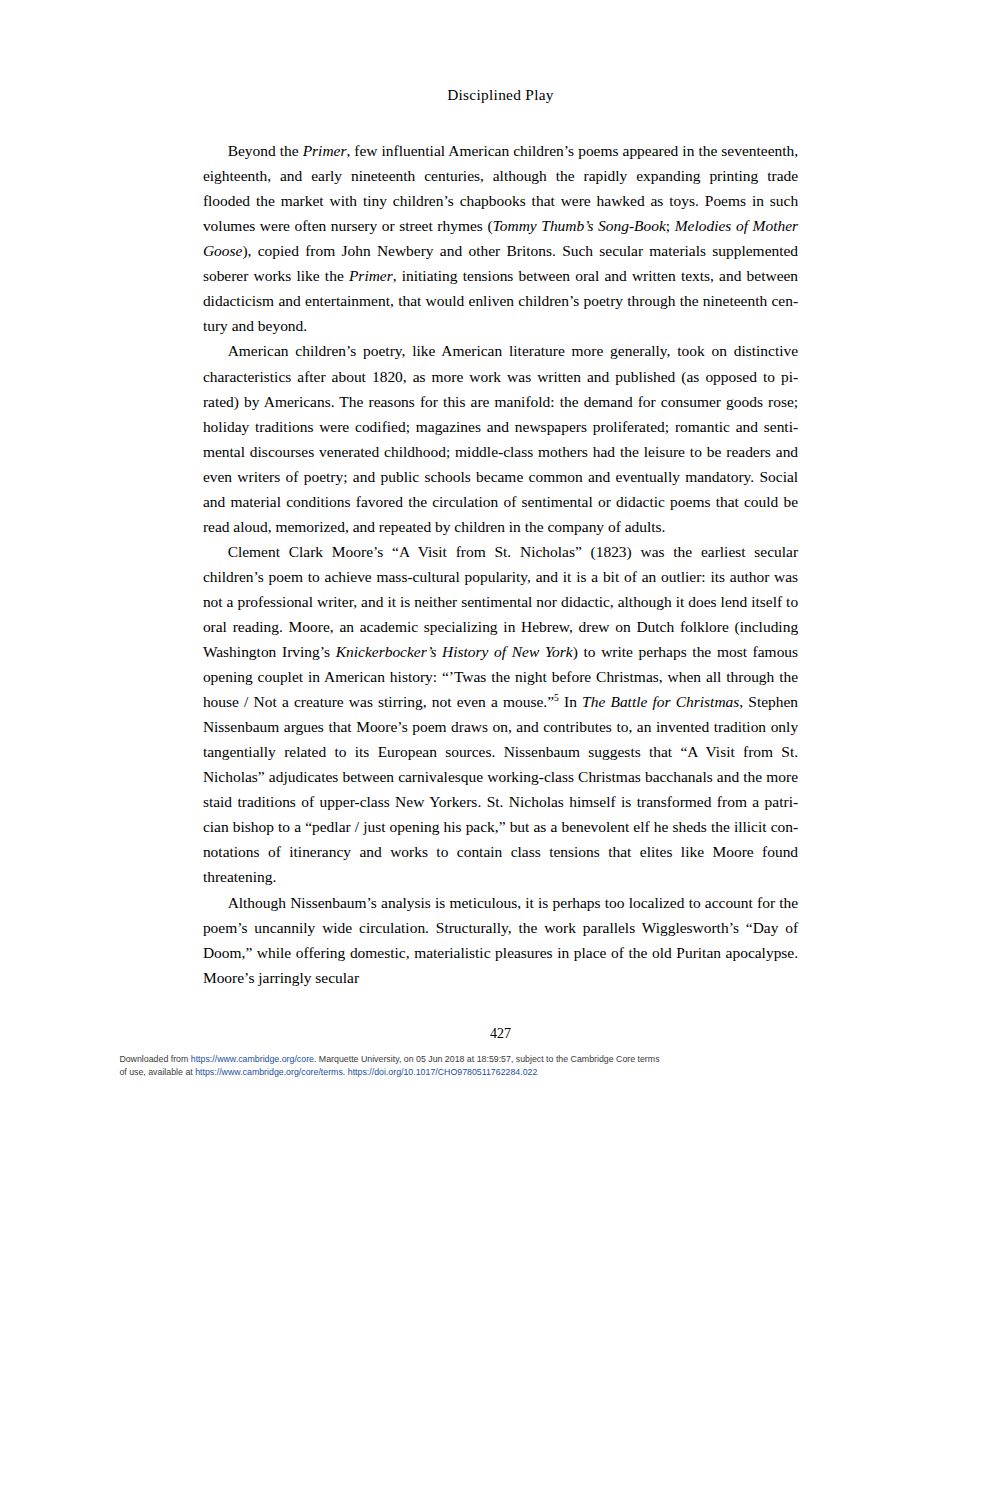Disciplined Play
Beyond the Primer, few influential American children’s poems appeared in the seventeenth, eighteenth, and early nineteenth centuries, although the rapidly expanding printing trade flooded the market with tiny children’s chapbooks that were hawked as toys. Poems in such volumes were often nursery or street rhymes (Tommy Thumb’s Song-Book; Melodies of Mother Goose), copied from John Newbery and other Britons. Such secular materials supplemented soberer works like the Primer, initiating tensions between oral and written texts, and between didacticism and entertainment, that would enliven children’s poetry through the nineteenth century and beyond.
American children’s poetry, like American literature more generally, took on distinctive characteristics after about 1820, as more work was written and published (as opposed to pirated) by Americans. The reasons for this are manifold: the demand for consumer goods rose; holiday traditions were codified; magazines and newspapers proliferated; romantic and sentimental discourses venerated childhood; middle-class mothers had the leisure to be readers and even writers of poetry; and public schools became common and eventually mandatory. Social and material conditions favored the circulation of sentimental or didactic poems that could be read aloud, memorized, and repeated by children in the company of adults.
Clement Clark Moore’s “A Visit from St. Nicholas” (1823) was the earliest secular children’s poem to achieve mass-cultural popularity, and it is a bit of an outlier: its author was not a professional writer, and it is neither sentimental nor didactic, although it does lend itself to oral reading. Moore, an academic specializing in Hebrew, drew on Dutch folklore (including Washington Irving’s Knickerbocker’s History of New York) to write perhaps the most famous opening couplet in American history: “’Twas the night before Christmas, when all through the house / Not a creature was stirring, not even a mouse.”5 In The Battle for Christmas, Stephen Nissenbaum argues that Moore’s poem draws on, and contributes to, an invented tradition only tangentially related to its European sources. Nissenbaum suggests that “A Visit from St. Nicholas” adjudicates between carnivalesque working-class Christmas bacchanals and the more staid traditions of upper-class New Yorkers. St. Nicholas himself is transformed from a patrician bishop to a “pedlar / just opening his pack,” but as a benevolent elf he sheds the illicit connotations of itinerancy and works to contain class tensions that elites like Moore found threatening.
Although Nissenbaum’s analysis is meticulous, it is perhaps too localized to account for the poem’s uncannily wide circulation. Structurally, the work parallels Wigglesworth’s “Day of Doom,” while offering domestic, materialistic pleasures in place of the old Puritan apocalypse. Moore’s jarringly secular
427
Downloaded from https://www.cambridge.org/core. Marquette University, on 05 Jun 2018 at 18:59:57, subject to the Cambridge Core terms of use, available at https://www.cambridge.org/core/terms. https://doi.org/10.1017/CHO9780511762284.022